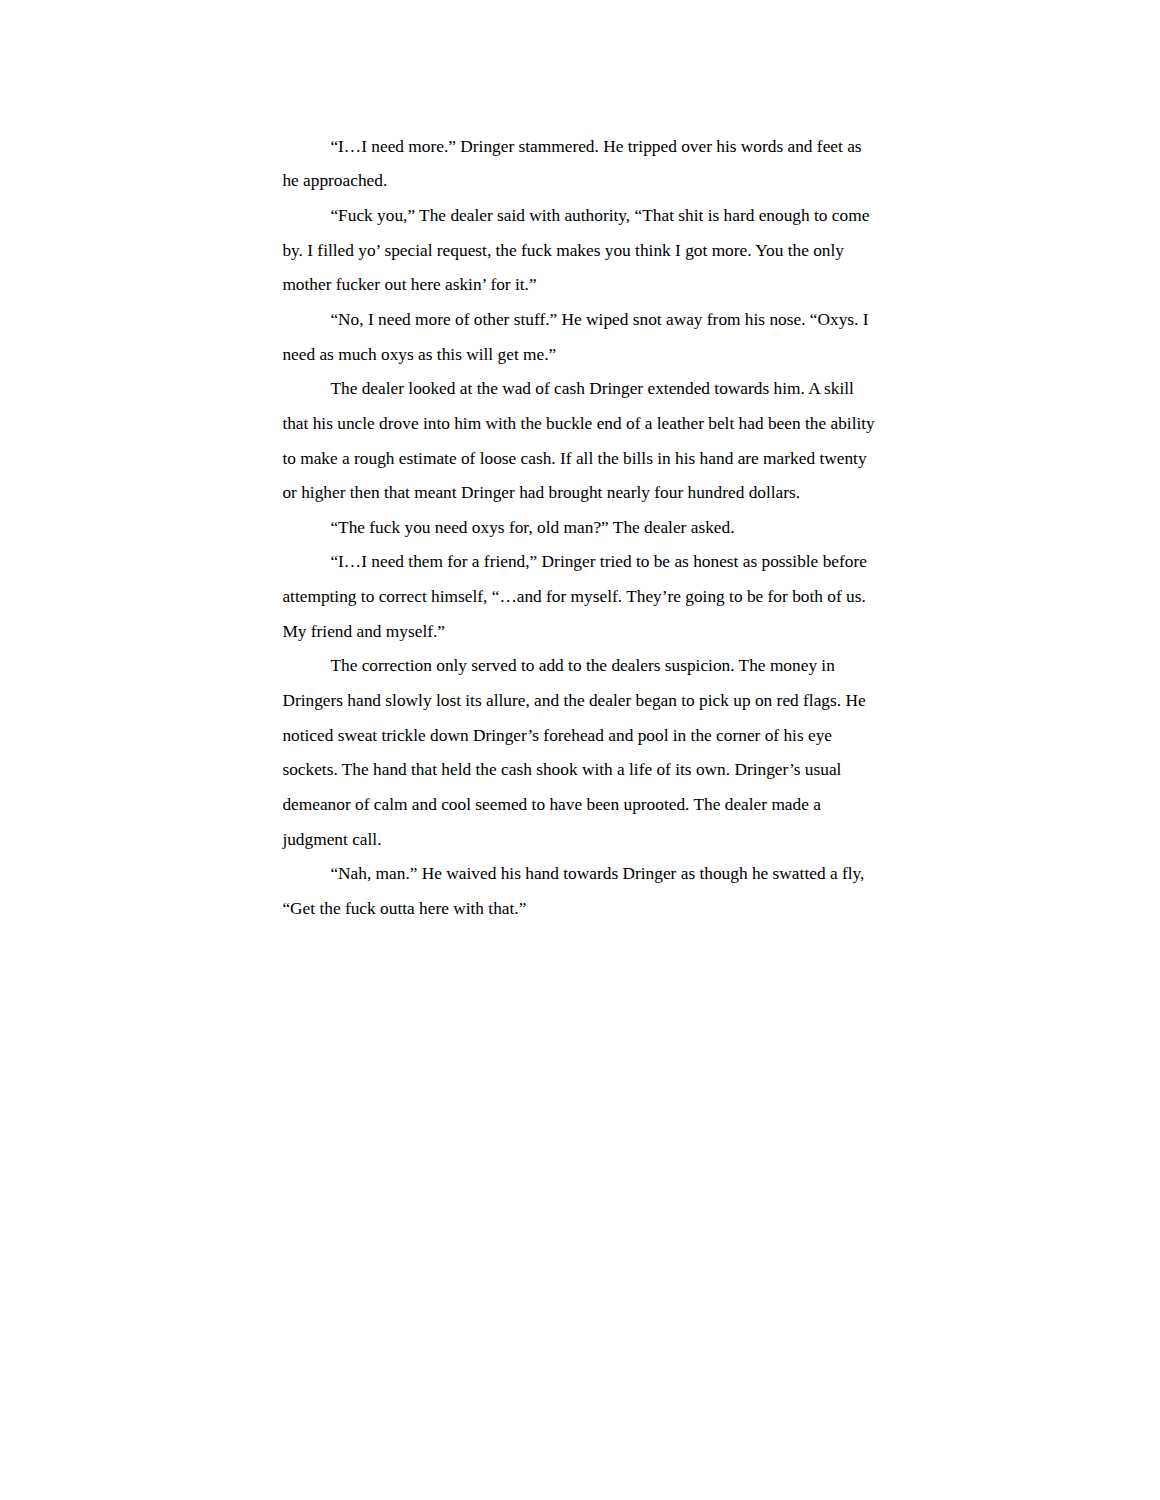“I…I need more.” Dringer stammered. He tripped over his words and feet as he approached.
“Fuck you,” The dealer said with authority, “That shit is hard enough to come by. I filled yo’ special request, the fuck makes you think I got more. You the only mother fucker out here askin’ for it.”
“No, I need more of other stuff.” He wiped snot away from his nose. “Oxys. I need as much oxys as this will get me.”
The dealer looked at the wad of cash Dringer extended towards him. A skill that his uncle drove into him with the buckle end of a leather belt had been the ability to make a rough estimate of loose cash. If all the bills in his hand are marked twenty or higher then that meant Dringer had brought nearly four hundred dollars.
“The fuck you need oxys for, old man?” The dealer asked.
“I…I need them for a friend,” Dringer tried to be as honest as possible before attempting to correct himself, “…and for myself. They’re going to be for both of us. My friend and myself.”
The correction only served to add to the dealers suspicion. The money in Dringers hand slowly lost its allure, and the dealer began to pick up on red flags. He noticed sweat trickle down Dringer’s forehead and pool in the corner of his eye sockets. The hand that held the cash shook with a life of its own. Dringer’s usual demeanor of calm and cool seemed to have been uprooted. The dealer made a judgment call.
“Nah, man.” He waived his hand towards Dringer as though he swatted a fly, “Get the fuck outta here with that.”